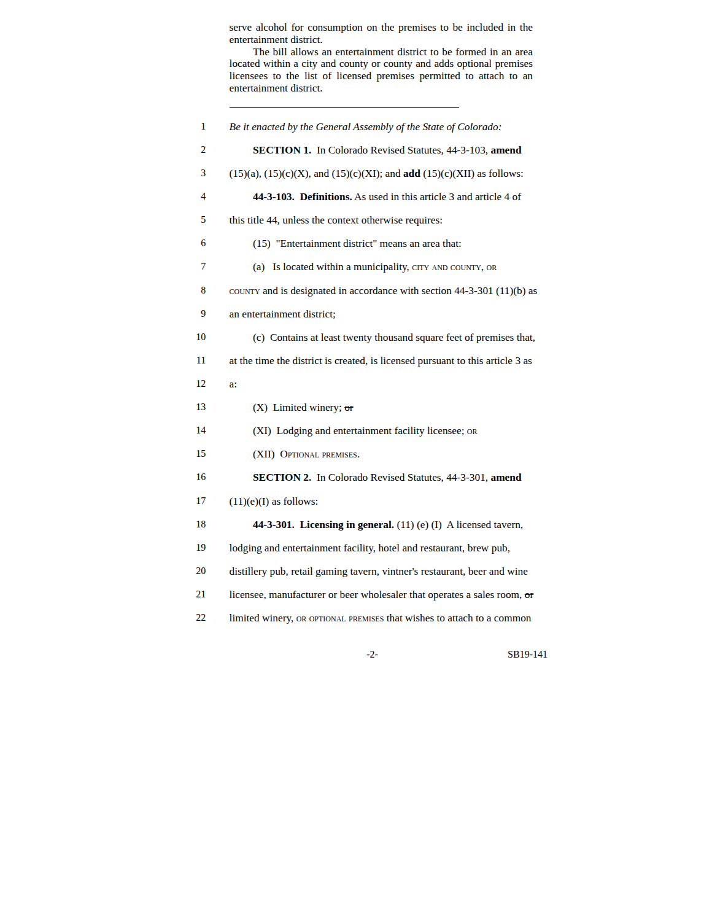serve alcohol for consumption on the premises to be included in the entertainment district.
The bill allows an entertainment district to be formed in an area located within a city and county or county and adds optional premises licensees to the list of licensed premises permitted to attach to an entertainment district.
Be it enacted by the General Assembly of the State of Colorado:
SECTION 1. In Colorado Revised Statutes, 44-3-103, amend
(15)(a), (15)(c)(X), and (15)(c)(XI); and add (15)(c)(XII) as follows:
44-3-103. Definitions. As used in this article 3 and article 4 of
this title 44, unless the context otherwise requires:
(15) "Entertainment district" means an area that:
(a) Is located within a municipality, city and county, or
county and is designated in accordance with section 44-3-301 (11)(b) as
an entertainment district;
(c) Contains at least twenty thousand square feet of premises that,
at the time the district is created, is licensed pursuant to this article 3 as
a:
(X) Limited winery; or
(XI) Lodging and entertainment facility licensee; or
(XII) Optional premises.
SECTION 2. In Colorado Revised Statutes, 44-3-301, amend
(11)(e)(I) as follows:
44-3-301. Licensing in general. (11) (e) (I) A licensed tavern,
lodging and entertainment facility, hotel and restaurant, brew pub,
distillery pub, retail gaming tavern, vintner's restaurant, beer and wine
licensee, manufacturer or beer wholesaler that operates a sales room, or
limited winery, or optional premises that wishes to attach to a common
-2-SB19-141